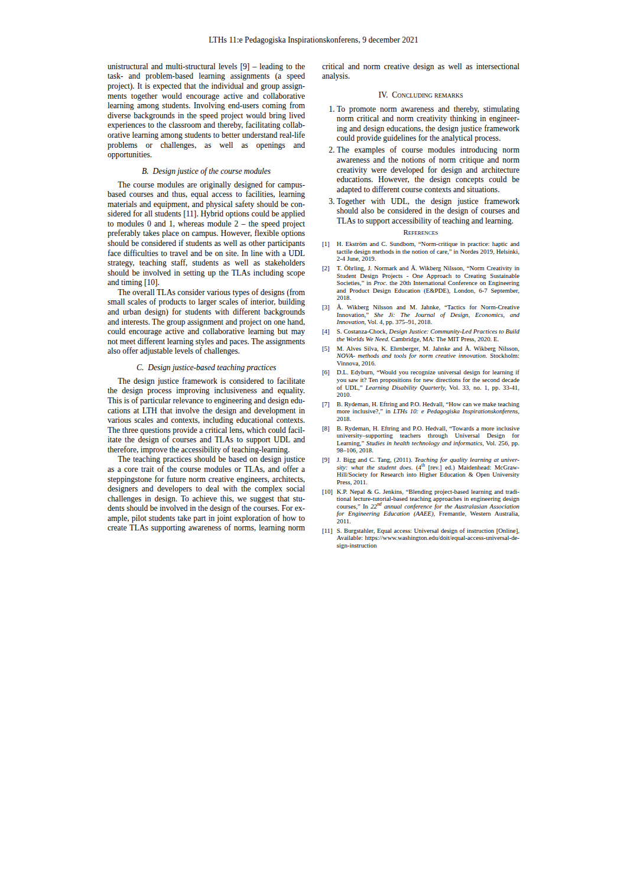LTHs 11:e Pedagogiska Inspirationskonferens, 9 december 2021
unistructural and multi-structural levels [9] – leading to the task- and problem-based learning assignments (a speed project). It is expected that the individual and group assignments together would encourage active and collaborative learning among students. Involving end-users coming from diverse backgrounds in the speed project would bring lived experiences to the classroom and thereby, facilitating collaborative learning among students to better understand real-life problems or challenges, as well as openings and opportunities.
B. Design justice of the course modules
The course modules are originally designed for campus-based courses and thus, equal access to facilities, learning materials and equipment, and physical safety should be considered for all students [11]. Hybrid options could be applied to modules 0 and 1, whereas module 2 – the speed project preferably takes place on campus. However, flexible options should be considered if students as well as other participants face difficulties to travel and be on site. In line with a UDL strategy, teaching staff, students as well as stakeholders should be involved in setting up the TLAs including scope and timing [10].
The overall TLAs consider various types of designs (from small scales of products to larger scales of interior, building and urban design) for students with different backgrounds and interests. The group assignment and project on one hand, could encourage active and collaborative learning but may not meet different learning styles and paces. The assignments also offer adjustable levels of challenges.
C. Design justice-based teaching practices
The design justice framework is considered to facilitate the design process improving inclusiveness and equality. This is of particular relevance to engineering and design educations at LTH that involve the design and development in various scales and contexts, including educational contexts. The three questions provide a critical lens, which could facilitate the design of courses and TLAs to support UDL and therefore, improve the accessibility of teaching-learning.
The teaching practices should be based on design justice as a core trait of the course modules or TLAs, and offer a steppingstone for future norm creative engineers, architects, designers and developers to deal with the complex social challenges in design. To achieve this, we suggest that students should be involved in the design of the courses. For example, pilot students take part in joint exploration of how to create TLAs supporting awareness of norms, learning norm critical and norm creative design as well as intersectional analysis.
IV. Concluding remarks
To promote norm awareness and thereby, stimulating norm critical and norm creativity thinking in engineering and design educations, the design justice framework could provide guidelines for the analytical process.
The examples of course modules introducing norm awareness and the notions of norm critique and norm creativity were developed for design and architecture educations. However, the design concepts could be adapted to different course contexts and situations.
Together with UDL, the design justice framework should also be considered in the design of courses and TLAs to support accessibility of teaching and learning.
References
[1] H. Ekström and C. Sundbom, “Norm-critique in practice: haptic and tactile design methods in the notion of care,” in Nordes 2019, Helsinki, 2-4 June, 2019.
[2] T. Öhrling, J. Normark and Å. Wikberg Nilsson, “Norm Creativity in Student Design Projects - One Approach to Creating Sustainable Societies,” in Proc. the 20th International Conference on Engineering and Product Design Education (E&PDE), London, 6-7 September, 2018.
[3] Å. Wikberg Nilsson and M. Jahnke, “Tactics for Norm-Creative Innovation,” She Ji: The Journal of Design, Economics, and Innovation, Vol. 4, pp. 375–91, 2018.
[4] S. Costanza-Chock, Design Justice: Community-Led Practices to Build the Worlds We Need. Cambridge, MA: The MIT Press, 2020. E.
[5] M. Alves Silva, K. Ehrnberger, M. Jahnke and Å. Wikberg Nilsson, NOVA- methods and tools for norm creative innovation. Stockholm: Vinnova, 2016.
[6] D.L. Edyburn, “Would you recognize universal design for learning if you saw it? Ten propositions for new directions for the second decade of UDL,” Learning Disability Quarterly, Vol. 33, no. 1, pp. 33-41, 2010.
[7] B. Rydeman, H. Eftring and P.O. Hedvall, “How can we make teaching more inclusive?,” in LTHs 10: e Pedagogiska Inspirationskonferens, 2018.
[8] B. Rydeman, H. Eftring and P.O. Hedvall, “Towards a more inclusive university–supporting teachers through Universal Design for Learning,” Studies in health technology and informatics, Vol. 256, pp. 98–106, 2018.
[9] J. Bigg and C. Tang, (2011). Teaching for quality learning at university: what the student does. (4th [rev.] ed.) Maidenhead: McGraw-Hill/Society for Research into Higher Education & Open University Press, 2011.
[10] K.P. Nepal & G. Jenkins, “Blending project-based learning and traditional lecture-tutorial-based teaching approaches in engineering design courses,” In 22nd annual conference for the Australasian Association for Engineering Education (AAEE), Fremantle, Western Australia, 2011.
[11] S. Burgstahler, Equal access: Universal design of instruction [Online], Available: https://www.washington.edu/doit/equal-access-universal-design-instruction